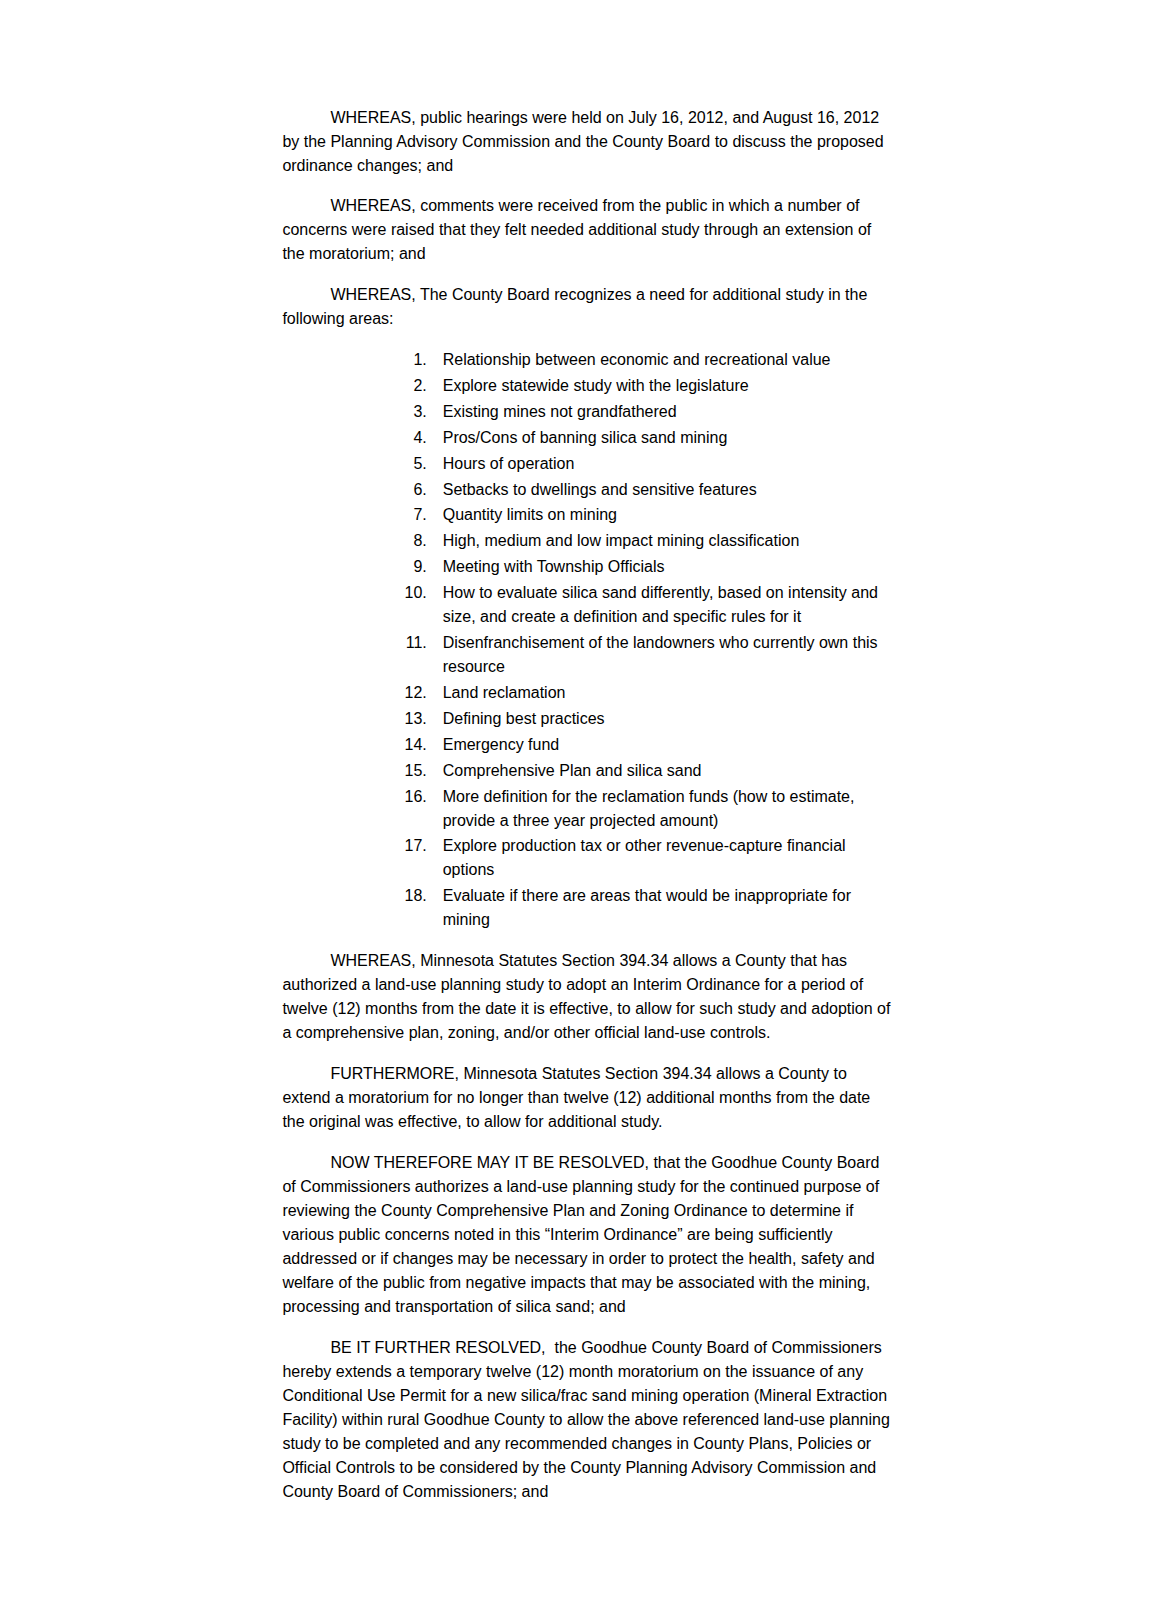WHEREAS, public hearings were held on July 16, 2012, and August 16, 2012 by the Planning Advisory Commission and the County Board to discuss the proposed ordinance changes; and
WHEREAS, comments were received from the public in which a number of concerns were raised that they felt needed additional study through an extension of the moratorium; and
WHEREAS, The County Board recognizes a need for additional study in the following areas:
Relationship between economic and recreational value
Explore statewide study with the legislature
Existing mines not grandfathered
Pros/Cons of banning silica sand mining
Hours of operation
Setbacks to dwellings and sensitive features
Quantity limits on mining
High, medium and low impact mining classification
Meeting with Township Officials
How to evaluate silica sand differently, based on intensity and size, and create a definition and specific rules for it
Disenfranchisement of the landowners who currently own this resource
Land reclamation
Defining best practices
Emergency fund
Comprehensive Plan and silica sand
More definition for the reclamation funds (how to estimate, provide a three year projected amount)
Explore production tax or other revenue-capture financial options
Evaluate if there are areas that would be inappropriate for mining
WHEREAS, Minnesota Statutes Section 394.34 allows a County that has authorized a land-use planning study to adopt an Interim Ordinance for a period of twelve (12) months from the date it is effective, to allow for such study and adoption of a comprehensive plan, zoning, and/or other official land-use controls.
FURTHERMORE, Minnesota Statutes Section 394.34 allows a County to extend a moratorium for no longer than twelve (12) additional months from the date the original was effective, to allow for additional study.
NOW THEREFORE MAY IT BE RESOLVED, that the Goodhue County Board of Commissioners authorizes a land-use planning study for the continued purpose of reviewing the County Comprehensive Plan and Zoning Ordinance to determine if various public concerns noted in this “Interim Ordinance” are being sufficiently addressed or if changes may be necessary in order to protect the health, safety and welfare of the public from negative impacts that may be associated with the mining, processing and transportation of silica sand; and
BE IT FURTHER RESOLVED, the Goodhue County Board of Commissioners hereby extends a temporary twelve (12) month moratorium on the issuance of any Conditional Use Permit for a new silica/frac sand mining operation (Mineral Extraction Facility) within rural Goodhue County to allow the above referenced land-use planning study to be completed and any recommended changes in County Plans, Policies or Official Controls to be considered by the County Planning Advisory Commission and County Board of Commissioners; and